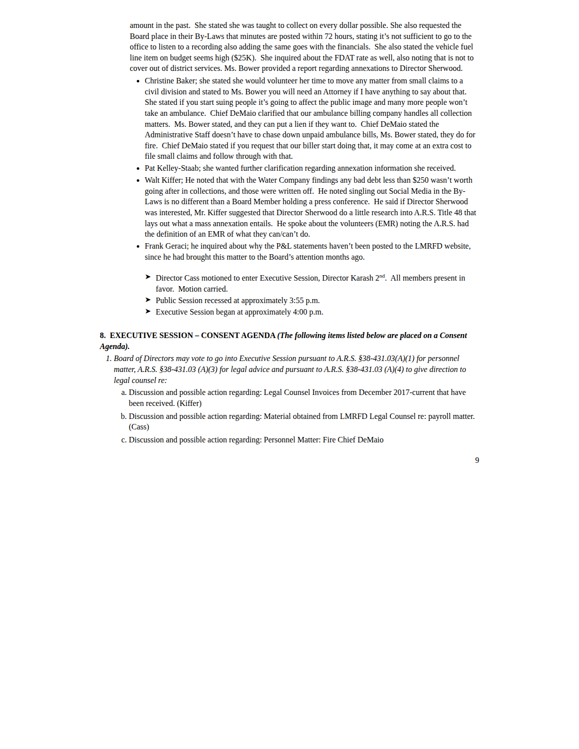amount in the past. She stated she was taught to collect on every dollar possible. She also requested the Board place in their By-Laws that minutes are posted within 72 hours, stating it’s not sufficient to go to the office to listen to a recording also adding the same goes with the financials. She also stated the vehicle fuel line item on budget seems high ($25K). She inquired about the FDAT rate as well, also noting that is not to cover out of district services. Ms. Bower provided a report regarding annexations to Director Sherwood.
Christine Baker; she stated she would volunteer her time to move any matter from small claims to a civil division and stated to Ms. Bower you will need an Attorney if I have anything to say about that. She stated if you start suing people it’s going to affect the public image and many more people won’t take an ambulance. Chief DeMaio clarified that our ambulance billing company handles all collection matters. Ms. Bower stated, and they can put a lien if they want to. Chief DeMaio stated the Administrative Staff doesn’t have to chase down unpaid ambulance bills, Ms. Bower stated, they do for fire. Chief DeMaio stated if you request that our biller start doing that, it may come at an extra cost to file small claims and follow through with that.
Pat Kelley-Staab; she wanted further clarification regarding annexation information she received.
Walt Kiffer; He noted that with the Water Company findings any bad debt less than $250 wasn’t worth going after in collections, and those were written off. He noted singling out Social Media in the By-Laws is no different than a Board Member holding a press conference. He said if Director Sherwood was interested, Mr. Kiffer suggested that Director Sherwood do a little research into A.R.S. Title 48 that lays out what a mass annexation entails. He spoke about the volunteers (EMR) noting the A.R.S. had the definition of an EMR of what they can/can’t do.
Frank Geraci; he inquired about why the P&L statements haven’t been posted to the LMRFD website, since he had brought this matter to the Board’s attention months ago.
Director Cass motioned to enter Executive Session, Director Karash 2nd. All members present in favor. Motion carried.
Public Session recessed at approximately 3:55 p.m.
Executive Session began at approximately 4:00 p.m.
8. EXECUTIVE SESSION – CONSENT AGENDA (The following items listed below are placed on a Consent Agenda).
Board of Directors may vote to go into Executive Session pursuant to A.R.S. §38-431.03(A)(1) for personnel matter, A.R.S. §38-431.03 (A)(3) for legal advice and pursuant to A.R.S. §38-431.03 (A)(4) to give direction to legal counsel re:
Discussion and possible action regarding: Legal Counsel Invoices from December 2017-current that have been received. (Kiffer)
Discussion and possible action regarding: Material obtained from LMRFD Legal Counsel re: payroll matter. (Cass)
Discussion and possible action regarding: Personnel Matter: Fire Chief DeMaio
9